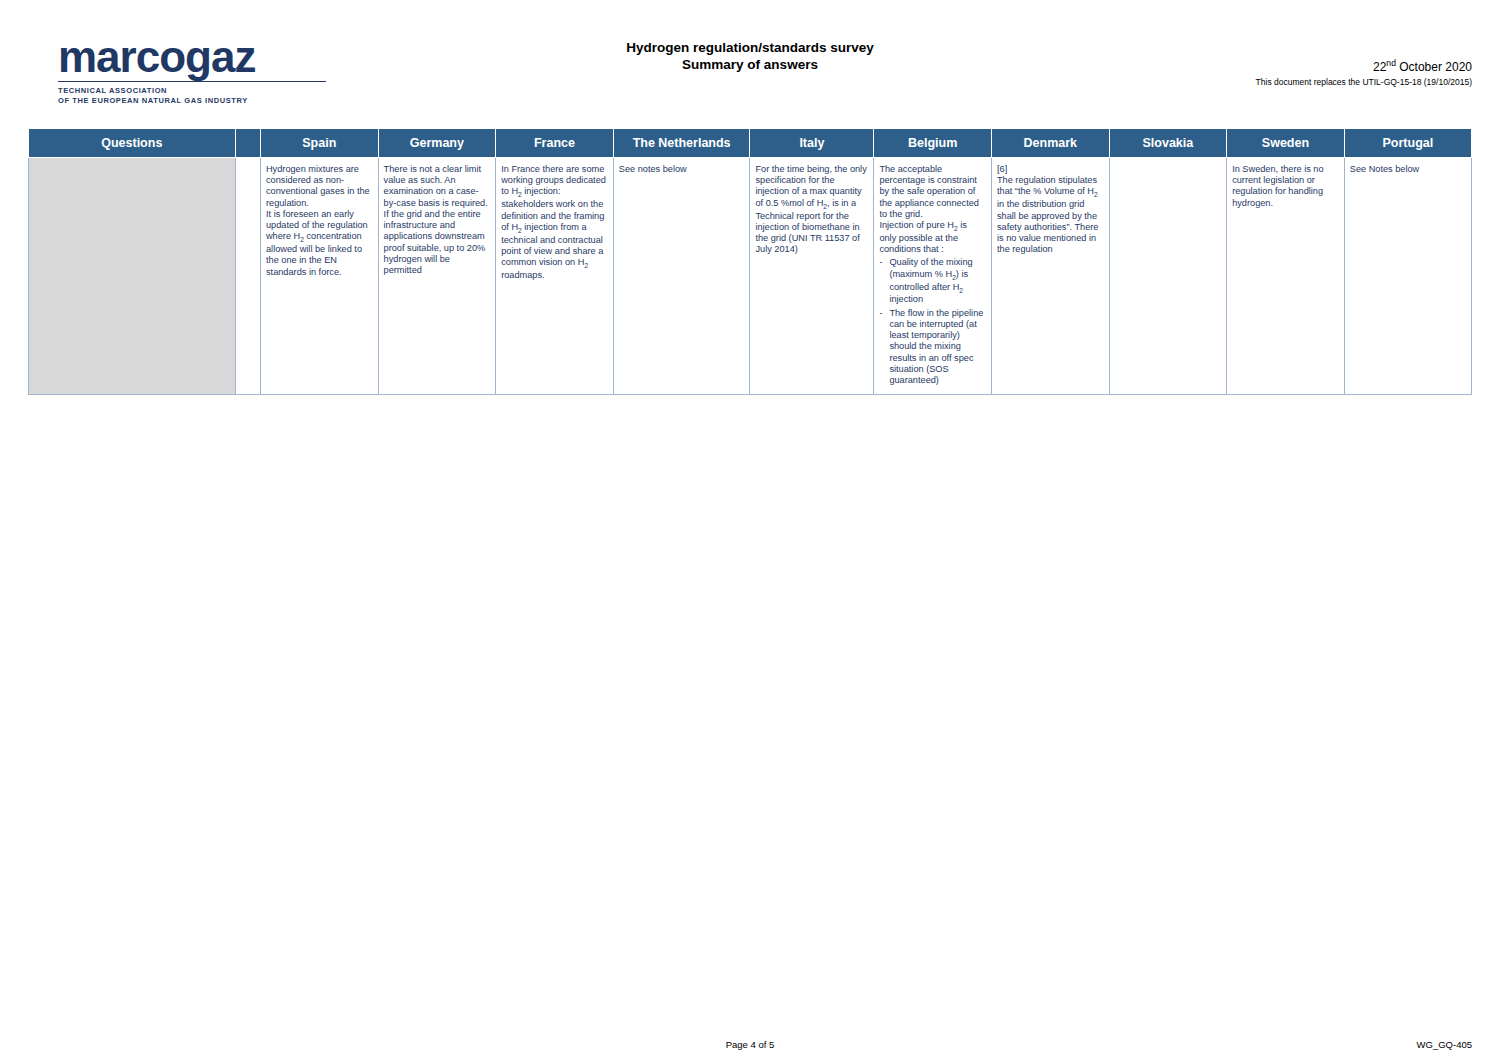marcogaz
Technical Association
of the European Natural Gas Industry
Hydrogen regulation/standards survey
Summary of answers
22nd October 2020
This document replaces the UTIL-GQ-15-18 (19/10/2015)
| Questions | | Spain | Germany | France | The Netherlands | Italy | Belgium | Denmark | Slovakia | Sweden | Portugal |
| --- | --- | --- | --- | --- | --- | --- | --- | --- | --- | --- | --- |
| | | Hydrogen mixtures are considered as non-conventional gases in the regulation. It is foreseen an early updated of the regulation where H 2 concentration allowed will be linked to the one in the EN standards in force. | There is not a clear limit value as such. An examination on a case-by-case basis is required. If the grid and the entire infrastructure and applications downstream proof suitable, up to 20% hydrogen will be permitted | In France there are some working groups dedicated to H 2 injection: stakeholders work on the definition and the framing of H 2 injection from a technical and contractual point of view and share a common vision on H 2 roadmaps. | See notes below | For the time being, the only specification for the injection of a max quantity of 0.5 %mol of H 2 , is in a Technical report for the injection of biomethane in the grid (UNI TR 11537 of July 2014) | The acceptable percentage is constraint by the safe operation of the appliance connected to the grid. Injection of pure H 2 is only possible at the conditions that : Quality of the mixing (maximum % H 2 ) is controlled after H 2 injection The flow in the pipeline can be interrupted (at least temporarily) should the mixing results in an off spec situation (SOS guaranteed) | [6] The regulation stipulates that “the % Volume of H 2 in the distribution grid shall be approved by the safety authorities”. There is no value mentioned in the regulation | | In Sweden, there is no current legislation or regulation for handling hydrogen. | See Notes below |
Page 4 of 5
WG_GQ-405